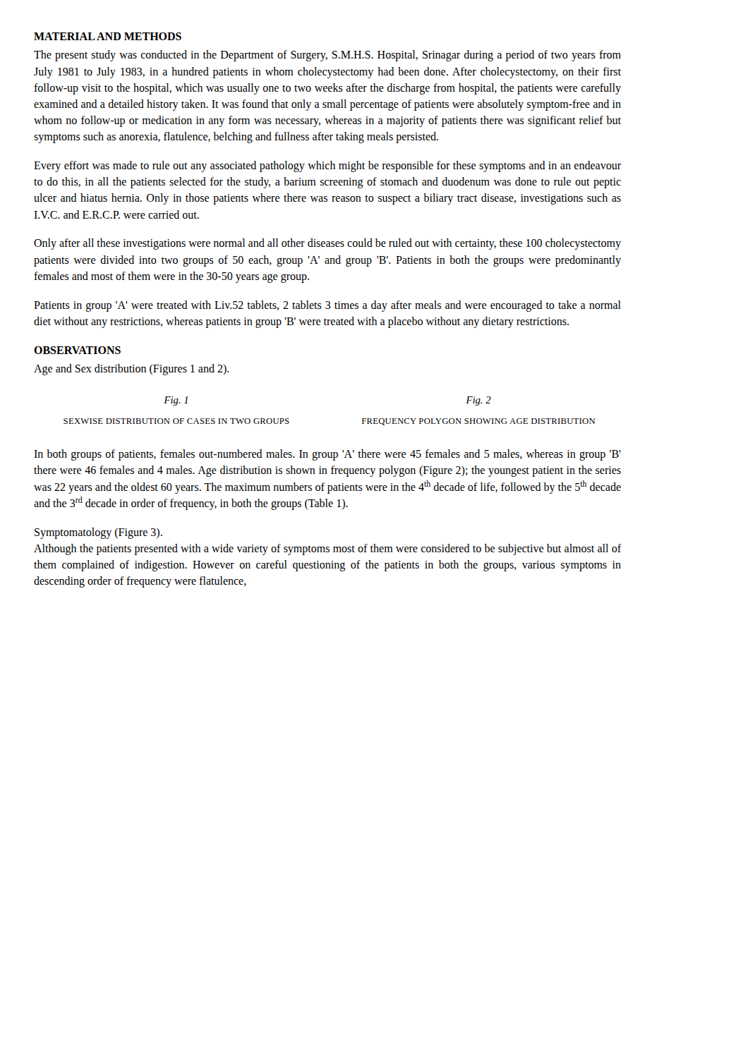MATERIAL AND METHODS
The present study was conducted in the Department of Surgery, S.M.H.S. Hospital, Srinagar during a period of two years from July 1981 to July 1983, in a hundred patients in whom cholecystectomy had been done. After cholecystectomy, on their first follow-up visit to the hospital, which was usually one to two weeks after the discharge from hospital, the patients were carefully examined and a detailed history taken. It was found that only a small percentage of patients were absolutely symptom-free and in whom no follow-up or medication in any form was necessary, whereas in a majority of patients there was significant relief but symptoms such as anorexia, flatulence, belching and fullness after taking meals persisted.
Every effort was made to rule out any associated pathology which might be responsible for these symptoms and in an endeavour to do this, in all the patients selected for the study, a barium screening of stomach and duodenum was done to rule out peptic ulcer and hiatus hernia. Only in those patients where there was reason to suspect a biliary tract disease, investigations such as I.V.C. and E.R.C.P. were carried out.
Only after all these investigations were normal and all other diseases could be ruled out with certainty, these 100 cholecystectomy patients were divided into two groups of 50 each, group 'A' and group 'B'. Patients in both the groups were predominantly females and most of them were in the 30-50 years age group.
Patients in group 'A' were treated with Liv.52 tablets, 2 tablets 3 times a day after meals and were encouraged to take a normal diet without any restrictions, whereas patients in group 'B' were treated with a placebo without any dietary restrictions.
OBSERVATIONS
Age and Sex distribution (Figures 1 and 2).
Fig. 1
SEXWISE DISTRIBUTION OF CASES IN TWO GROUPS
Fig. 2
FREQUENCY POLYGON SHOWING AGE DISTRIBUTION
In both groups of patients, females out-numbered males. In group 'A' there were 45 females and 5 males, whereas in group 'B' there were 46 females and 4 males. Age distribution is shown in frequency polygon (Figure 2); the youngest patient in the series was 22 years and the oldest 60 years. The maximum numbers of patients were in the 4th decade of life, followed by the 5th decade and the 3rd decade in order of frequency, in both the groups (Table 1).
Symptomatology (Figure 3).
Although the patients presented with a wide variety of symptoms most of them were considered to be subjective but almost all of them complained of indigestion. However on careful questioning of the patients in both the groups, various symptoms in descending order of frequency were flatulence,